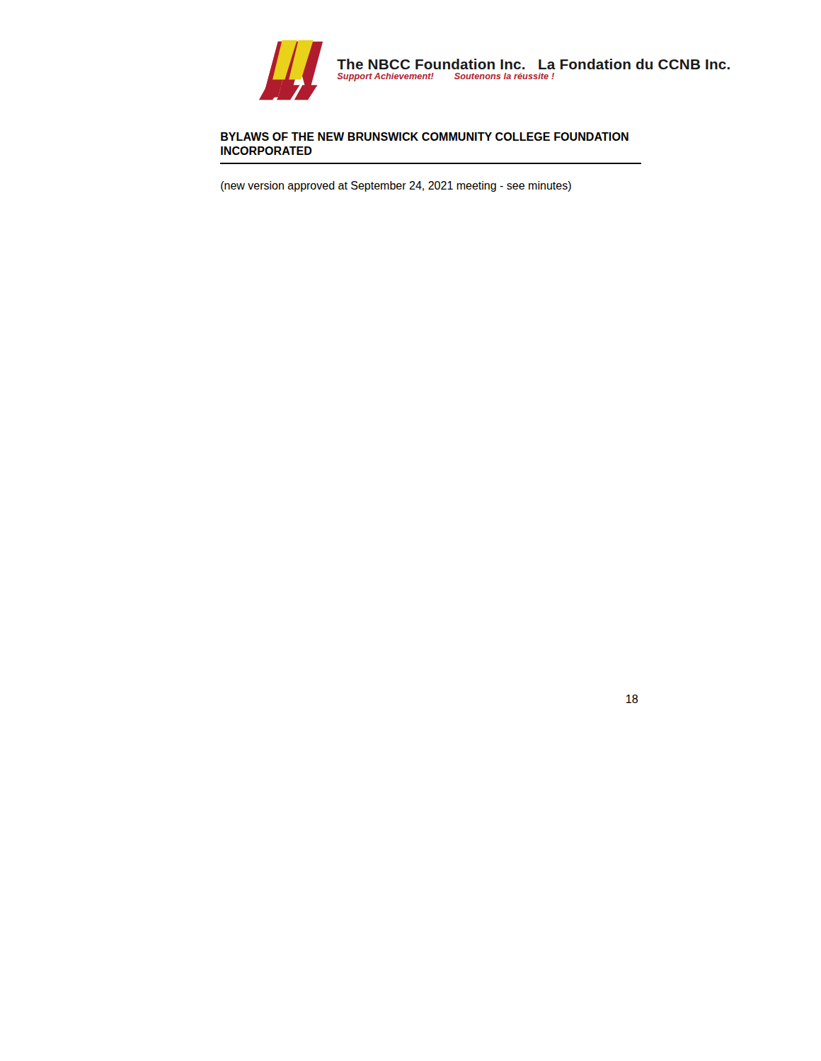The NBCC Foundation Inc. La Fondation du CCNB Inc.
Support Achievement! Soutenons la réussite !
BYLAWS OF THE NEW BRUNSWICK COMMUNITY COLLEGE FOUNDATION INCORPORATED
(new version approved at September 24, 2021 meeting - see minutes)
18